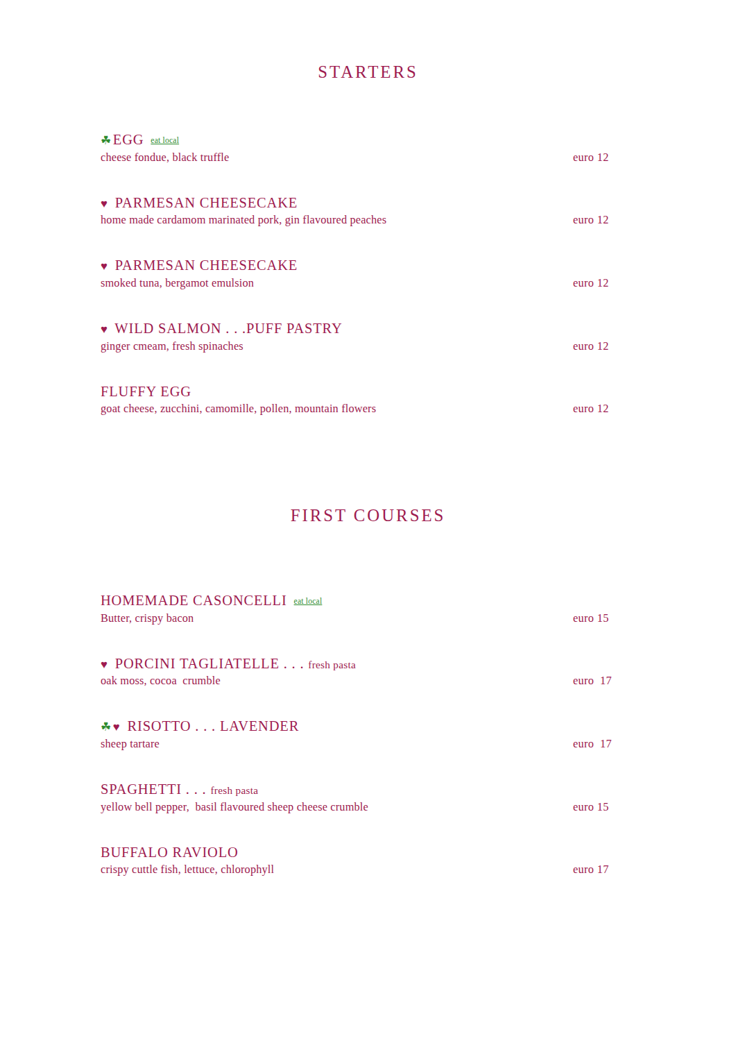STARTERS
☘EGGeat local
cheese fondue, black truffle euro 12
♥ PARMESAN CHEESECAKE
home made cardamom marinated pork, gin flavoured peaches euro 12
♥ PARMESAN CHEESECAKE
smoked tuna, bergamot emulsion euro 12
♥ WILD SALMON . . .PUFF PASTRY
ginger cmeam, fresh spinaches euro 12
FLUFFY EGG
goat cheese, zucchini, camomille, pollen, mountain flowers euro 12
FIRST COURSES
HOMEMADE CASONCELLIeat local
Butter, crispy bacon euro 15
♥ PORCINI TAGLIATELLE . . . fresh pasta
oak moss, cocoa crumble euro 17
☘♥ RISOTTO . . . LAVENDER
sheep tartare euro 17
SPAGHETTI . . . fresh pasta
yellow bell pepper, basil flavoured sheep cheese crumble euro 15
BUFFALO RAVIOLO
crispy cuttle fish, lettuce, chlorophyll euro 17